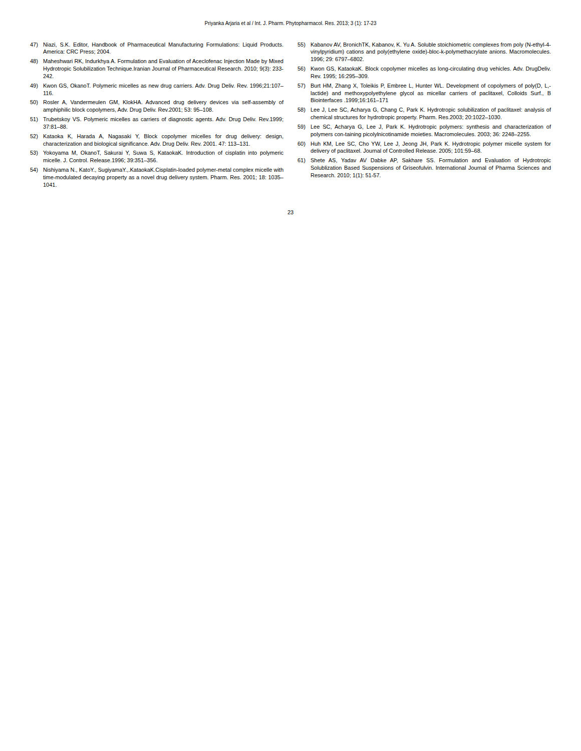Priyanka Arjaria et al / Int. J. Pharm. Phytopharmacol. Res. 2013; 3 (1): 17-23
47) Niazi, S.K. Editor, Handbook of Pharmaceutical Manufacturing Formulations: Liquid Products. America: CRC Press; 2004.
48) Maheshwari RK, Indurkhya A. Formulation and Evaluation of Aceclofenac Injection Made by Mixed Hydrotropic Solubilization Technique.Iranian Journal of Pharmaceutical Research. 2010; 9(3): 233-242.
49) Kwon GS, OkanoT. Polymeric micelles as new drug carriers. Adv. Drug Deliv. Rev. 1996;21:107–116.
50) Rosler A, Vandermeulen GM, KlokHA. Advanced drug delivery devices via self-assembly of amphiphilic block copolymers, Adv. Drug Deliv. Rev.2001; 53: 95–108.
51) Trubetskoy VS. Polymeric micelles as carriers of diagnostic agents. Adv. Drug Deliv. Rev.1999; 37:81–88.
52) Kataoka K, Harada A, Nagasaki Y, Block copolymer micelles for drug delivery: design, characterization and biological significance. Adv. Drug Deliv. Rev. 2001. 47: 113–131.
53) Yokoyama M, OkanoT, Sakurai Y, Suwa S, KataokaK. Introduction of cisplatin into polymeric micelle. J. Control. Release.1996; 39:351–356.
54) Nishiyama N., KatoY., SugiyamaY.,.KataokaK.Cisplatin-loaded polymer-metal complex micelle with time-modulated decaying property as a novel drug delivery system. Pharm. Res. 2001; 18: 1035–1041.
55) Kabanov AV, BronichTK, Kabanov, K. Yu A. Soluble stoichiometric complexes from poly (N-ethyl-4-vinylpyridium) cations and poly(ethylene oxide)-bloc-k-polymethacrylate anions. Macromolecules. 1996; 29: 6797–6802.
56) Kwon GS, KataokaK. Block copolymer micelles as long-circulating drug vehicles. Adv. DrugDeliv. Rev. 1995; 16:295–309.
57) Burt HM, Zhang X, Toleikis P, Embree L, Hunter WL. Development of copolymers of poly(D, L,-lactide) and methoxypolyethylene glycol as micellar carriers of paclitaxel, Colloids Surf., B Biointerfaces .1999;16:161–171
58) Lee J, Lee SC, Acharya G, Chang C, Park K. Hydrotropic solubilization of paclitaxel: analysis of chemical structures for hydrotropic property. Pharm. Res.2003; 20:1022–1030.
59) Lee SC, Acharya G, Lee J, Park K. Hydrotropic polymers: synthesis and characterization of polymers con-taining picolylnicotinamide moieties. Macromolecules. 2003; 36: 2248–2255.
60) Huh KM, Lee SC, Cho YW, Lee J, Jeong JH, Park K. Hydrotropic polymer micelle system for delivery of paclitaxel. Journal of Controlled Release. 2005; 101:59–68.
61) Shete AS, Yadav AV Dabke AP, Sakhare SS. Formulation and Evaluation of Hydrotropic Solublization Based Suspensions of Griseofulvin. International Journal of Pharma Sciences and Research. 2010; 1(1): 51-57.
23